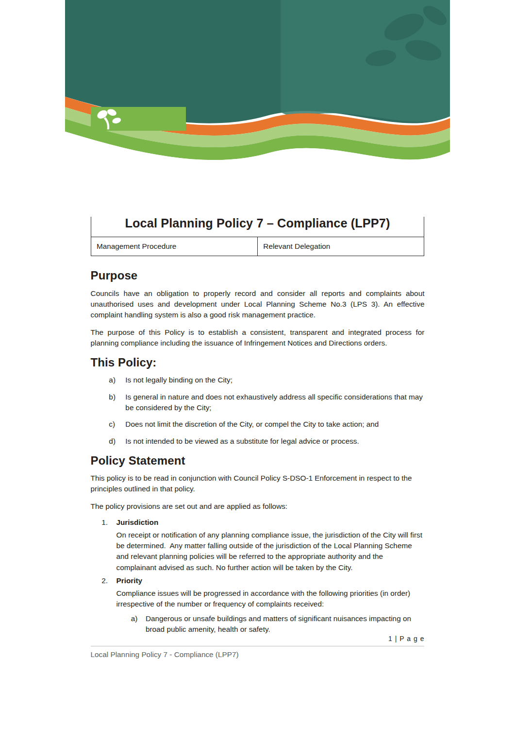City of
KALAMUNDA
| Local Planning Policy 7 – Compliance (LPP7) |
| Management Procedure | Relevant Delegation |
Purpose
Councils have an obligation to properly record and consider all reports and complaints about unauthorised uses and development under Local Planning Scheme No.3 (LPS 3). An effective complaint handling system is also a good risk management practice.
The purpose of this Policy is to establish a consistent, transparent and integrated process for planning compliance including the issuance of Infringement Notices and Directions orders.
This Policy:
Is not legally binding on the City;
Is general in nature and does not exhaustively address all specific considerations that may be considered by the City;
Does not limit the discretion of the City, or compel the City to take action; and
Is not intended to be viewed as a substitute for legal advice or process.
Policy Statement
This policy is to be read in conjunction with Council Policy S-DSO-1 Enforcement in respect to the principles outlined in that policy.
The policy provisions are set out and are applied as follows:
1.
Jurisdiction
On receipt or notification of any planning compliance issue, the jurisdiction of the City will first be determined. Any matter falling outside of the jurisdiction of the Local Planning Scheme and relevant planning policies will be referred to the appropriate authority and the complainant advised as such. No further action will be taken by the City.
2.
Priority
Compliance issues will be progressed in accordance with the following priorities (in order) irrespective of the number or frequency of complaints received:
Dangerous or unsafe buildings and matters of significant nuisances impacting on broad public amenity, health or safety.
1 | P a g e
Local Planning Policy 7 - Compliance (LPP7)